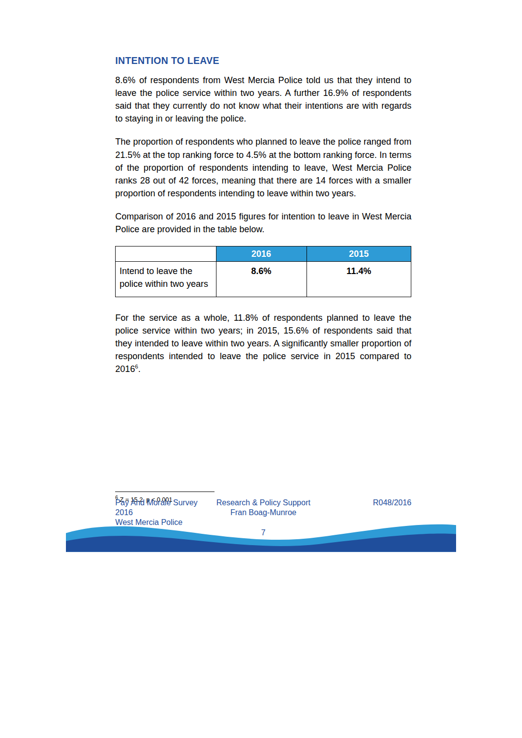INTENTION TO LEAVE
8.6% of respondents from West Mercia Police told us that they intend to leave the police service within two years. A further 16.9% of respondents said that they currently do not know what their intentions are with regards to staying in or leaving the police.
The proportion of respondents who planned to leave the police ranged from 21.5% at the top ranking force to 4.5% at the bottom ranking force. In terms of the proportion of respondents intending to leave, West Mercia Police ranks 28 out of 42 forces, meaning that there are 14 forces with a smaller proportion of respondents intending to leave within two years.
Comparison of 2016 and 2015 figures for intention to leave in West Mercia Police are provided in the table below.
| | 2016 | 2015 |
| --- | --- | --- |
| Intend to leave the police within two years | 8.6% | 11.4% |
For the service as a whole, 11.8% of respondents planned to leave the police service within two years; in 2015, 15.6% of respondents said that they intended to leave within two years. A significantly smaller proportion of respondents intended to leave the police service in 2015 compared to 20166.
6 Z = 15.2, p < 0.001
Pay And Morale Survey 2016
West Mercia Police
Research & Policy Support
Fran Boag-Munroe
R048/2016
7